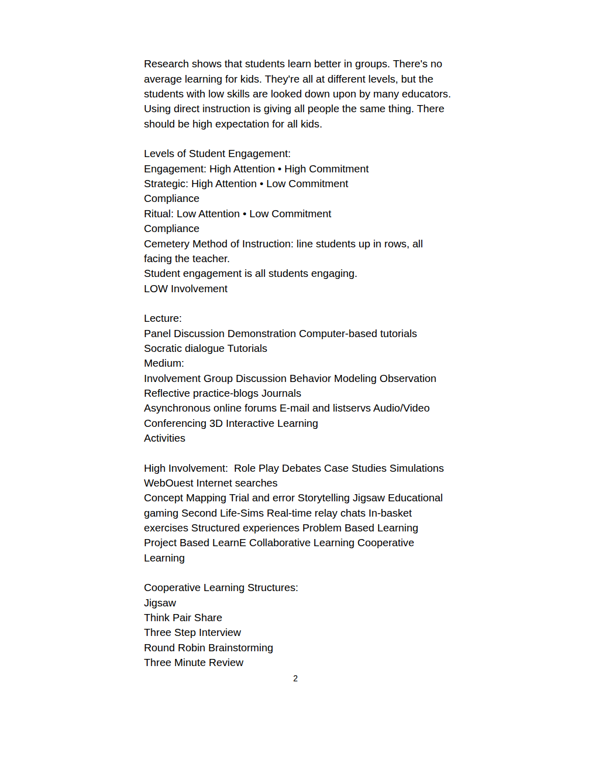Research shows that students learn better in groups. There's no average learning for kids. They're all at different levels, but the students with low skills are looked down upon by many educators.
Using direct instruction is giving all people the same thing. There should be high expectation for all kids.
Levels of Student Engagement:
Engagement: High Attention • High Commitment
Strategic: High Attention • Low Commitment
Compliance
Ritual: Low Attention • Low Commitment
Compliance
Cemetery Method of Instruction: line students up in rows, all facing the teacher.
Student engagement is all students engaging.
LOW Involvement
Lecture:
Panel Discussion Demonstration Computer-based tutorials Socratic dialogue Tutorials
Medium:
Involvement Group Discussion Behavior Modeling Observation Reflective practice-blogs Journals
Asynchronous online forums E-mail and listservs Audio/Video
Conferencing 3D Interactive Learning
Activities
High Involvement: Role Play Debates Case Studies Simulations WebOuest Internet searches
Concept Mapping Trial and error Storytelling Jigsaw Educational gaming Second Life-Sims Real-time relay chats In-basket exercises Structured experiences Problem Based Learning Project Based LearnE Collaborative Learning Cooperative Learning
Cooperative Learning Structures:
Jigsaw
Think Pair Share
Three Step Interview
Round Robin Brainstorming
Three Minute Review
2